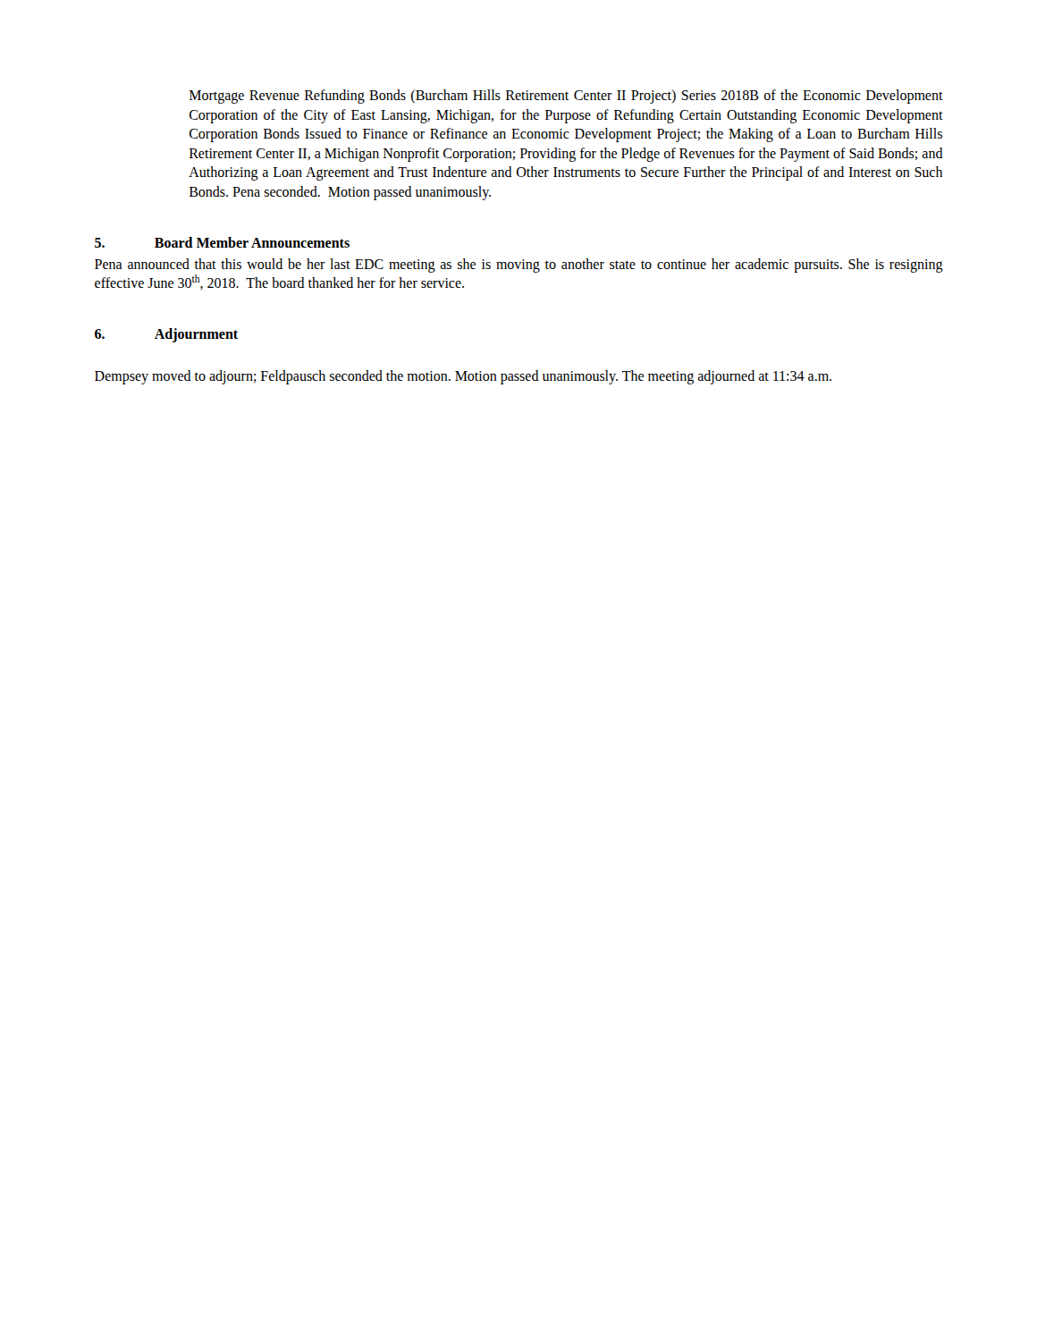Mortgage Revenue Refunding Bonds (Burcham Hills Retirement Center II Project) Series 2018B of the Economic Development Corporation of the City of East Lansing, Michigan, for the Purpose of Refunding Certain Outstanding Economic Development Corporation Bonds Issued to Finance or Refinance an Economic Development Project; the Making of a Loan to Burcham Hills Retirement Center II, a Michigan Nonprofit Corporation; Providing for the Pledge of Revenues for the Payment of Said Bonds; and Authorizing a Loan Agreement and Trust Indenture and Other Instruments to Secure Further the Principal of and Interest on Such Bonds. Pena seconded. Motion passed unanimously.
5.
Board Member Announcements
Pena announced that this would be her last EDC meeting as she is moving to another state to continue her academic pursuits. She is resigning effective June 30th, 2018. The board thanked her for her service.
6.
Adjournment
Dempsey moved to adjourn; Feldpausch seconded the motion. Motion passed unanimously. The meeting adjourned at 11:34 a.m.